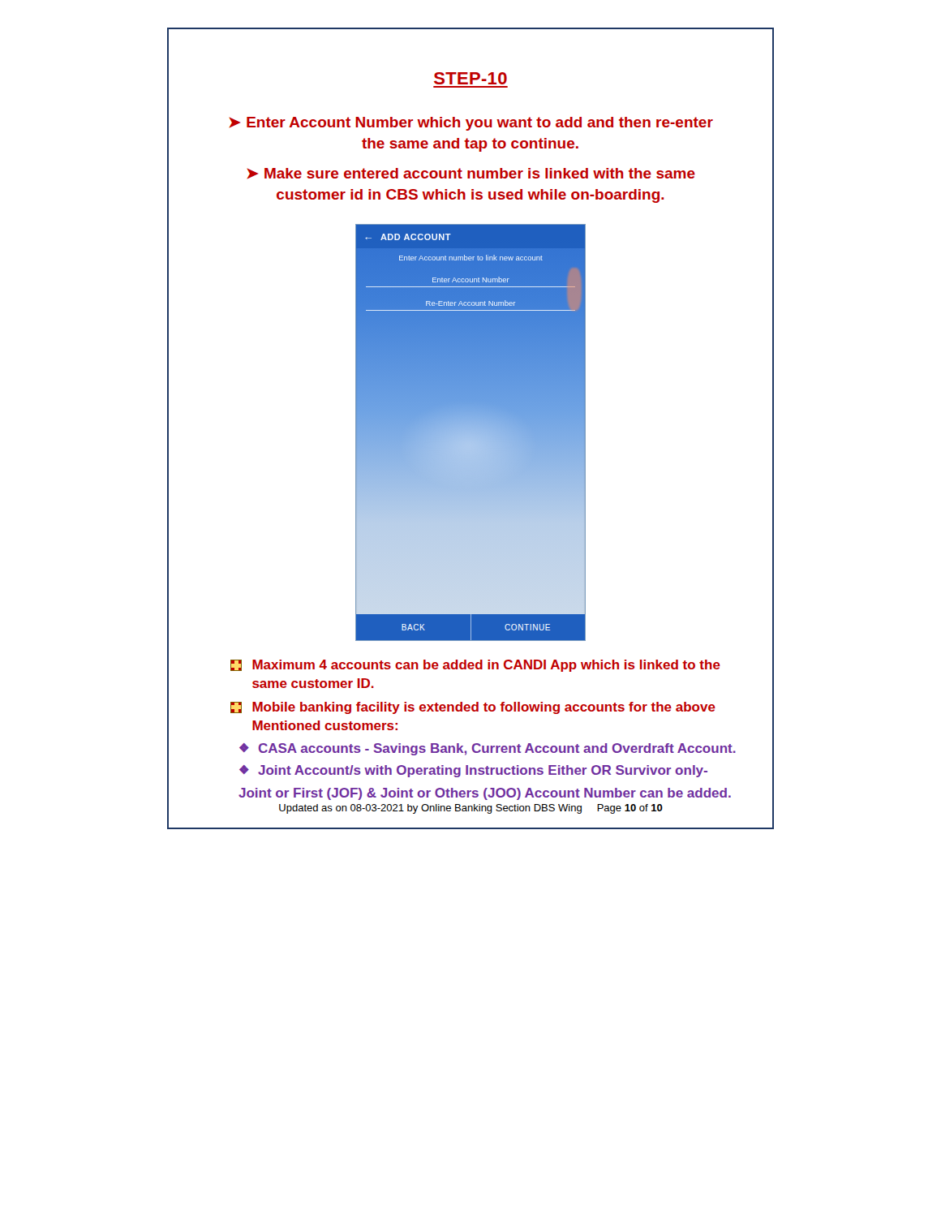STEP-10
➤Enter Account Number which you want to add and then re-enter the same and tap to continue.
➤Make sure entered account number is linked with the same customer id in CBS which is used while on-boarding.
←ADD ACCOUNT
Enter Account number to link new account
Enter Account Number
Re-Enter Account Number
BACK
CONTINUE
Maximum 4 accounts can be added in CANDI App which is linked to the same customer ID.
Mobile banking facility is extended to following accounts for the above Mentioned customers:
CASA accounts - Savings Bank, Current Account and Overdraft Account.
Joint Account/s with Operating Instructions Either OR Survivor only-
Joint or First (JOF) & Joint or Others (JOO) Account Number can be added.
Updated as on 08-03-2021 by Online Banking Section DBS Wing Page 10 of 10